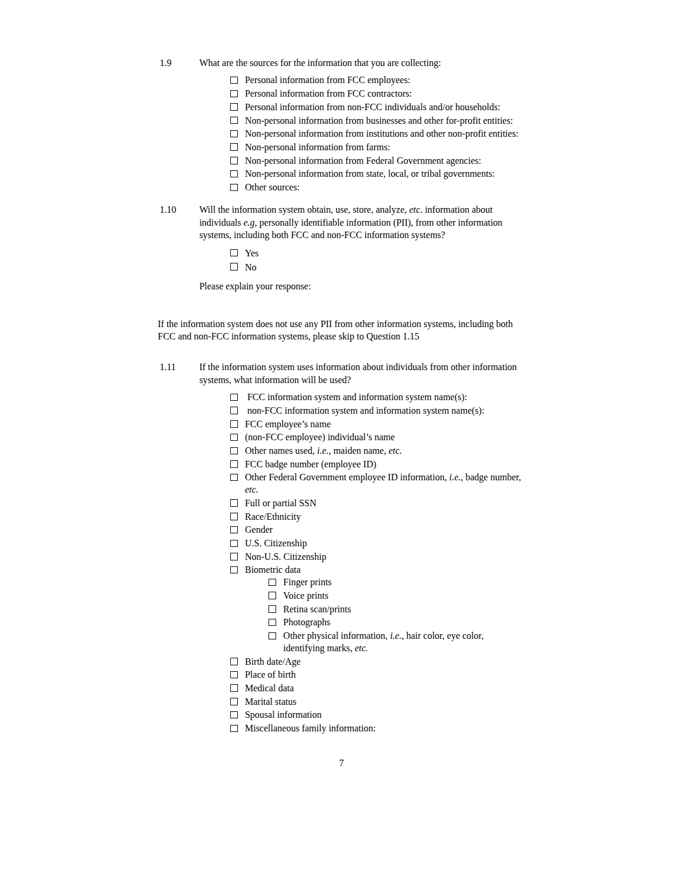1.9
What are the sources for the information that you are collecting:
Personal information from FCC employees:
Personal information from FCC contractors:
Personal information from non-FCC individuals and/or households:
Non-personal information from businesses and other for-profit entities:
Non-personal information from institutions and other non-profit entities:
Non-personal information from farms:
Non-personal information from Federal Government agencies:
Non-personal information from state, local, or tribal governments:
Other sources:
1.10
Will the information system obtain, use, store, analyze, etc. information about individuals e.g, personally identifiable information (PII), from other information systems, including both FCC and non-FCC information systems?
Yes
No
Please explain your response:
If the information system does not use any PII from other information systems, including both FCC and non-FCC information systems, please skip to Question 1.15
1.11
If the information system uses information about individuals from other information systems, what information will be used?
FCC information system and information system name(s):
non-FCC information system and information system name(s):
FCC employee’s name
(non-FCC employee) individual’s name
Other names used, i.e., maiden name, etc.
FCC badge number (employee ID)
Other Federal Government employee ID information, i.e., badge number, etc.
Full or partial SSN
Race/Ethnicity
Gender
U.S. Citizenship
Non-U.S. Citizenship
Biometric data
Finger prints
Voice prints
Retina scan/prints
Photographs
Other physical information, i.e., hair color, eye color, identifying marks, etc.
Birth date/Age
Place of birth
Medical data
Marital status
Spousal information
Miscellaneous family information:
7